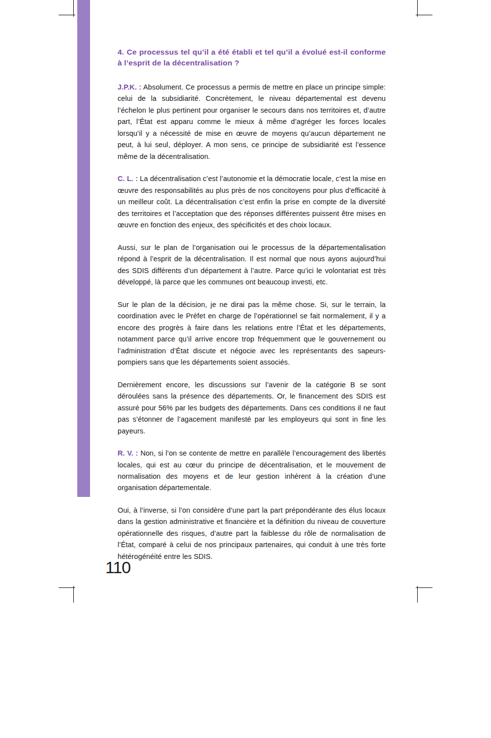4. Ce processus tel qu’il a été établi et tel qu’il a évolué est-il conforme à l’esprit de la décentralisation ?
J.P.K. : Absolument. Ce processus a permis de mettre en place un principe simple: celui de la subsidiarité. Concrètement, le niveau départemental est devenu l’échelon le plus pertinent pour organiser le secours dans nos territoires et, d’autre part, l’État est apparu comme le mieux à même d’agréger les forces locales lorsqu’il y a nécessité de mise en œuvre de moyens qu’aucun département ne peut, à lui seul, déployer. A mon sens, ce principe de subsidiarité est l’essence même de la décentralisation.
C. L. : La décentralisation c’est l’autonomie et la démocratie locale, c’est la mise en œuvre des responsabilités au plus près de nos concitoyens pour plus d’efficacité à un meilleur coût. La décentralisation c’est enfin la prise en compte de la diversité des territoires et l’acceptation que des réponses différentes puissent être mises en œuvre en fonction des enjeux, des spécificités et des choix locaux.
Aussi, sur le plan de l’organisation oui le processus de la départementalisation répond à l’esprit de la décentralisation. Il est normal que nous ayons aujourd’hui des SDIS différents d’un département à l’autre. Parce qu’ici le volontariat est très développé, là parce que les communes ont beaucoup investi, etc.
Sur le plan de la décision, je ne dirai pas la même chose. Si, sur le terrain, la coordination avec le Préfet en charge de l’opérationnel se fait normalement, il y a encore des progrès à faire dans les relations entre l’État et les départements, notamment parce qu’il arrive encore trop fréquemment que le gouvernement ou l’administration d’État discute et négocie avec les représentants des sapeurs-pompiers sans que les départements soient associés.
Dernièrement encore, les discussions sur l’avenir de la catégorie B se sont déroulées sans la présence des départements. Or, le financement des SDIS est assuré pour 56% par les budgets des départements. Dans ces conditions il ne faut pas s’étonner de l’agacement manifesté par les employeurs qui sont in fine les payeurs.
R. V. : Non, si l’on se contente de mettre en parallèle l’encouragement des libertés locales, qui est au cœur du principe de décentralisation, et le mouvement de normalisation des moyens et de leur gestion inhérent à la création d’une organisation départementale.
Oui, à l’inverse, si l’on considère d’une part la part prépondérante des élus locaux dans la gestion administrative et financière et la définition du niveau de couverture opérationnelle des risques, d’autre part la faiblesse du rôle de normalisation de l’État, comparé à celui de nos principaux partenaires, qui conduit à une très forte hétérogénéité entre les SDIS.
110